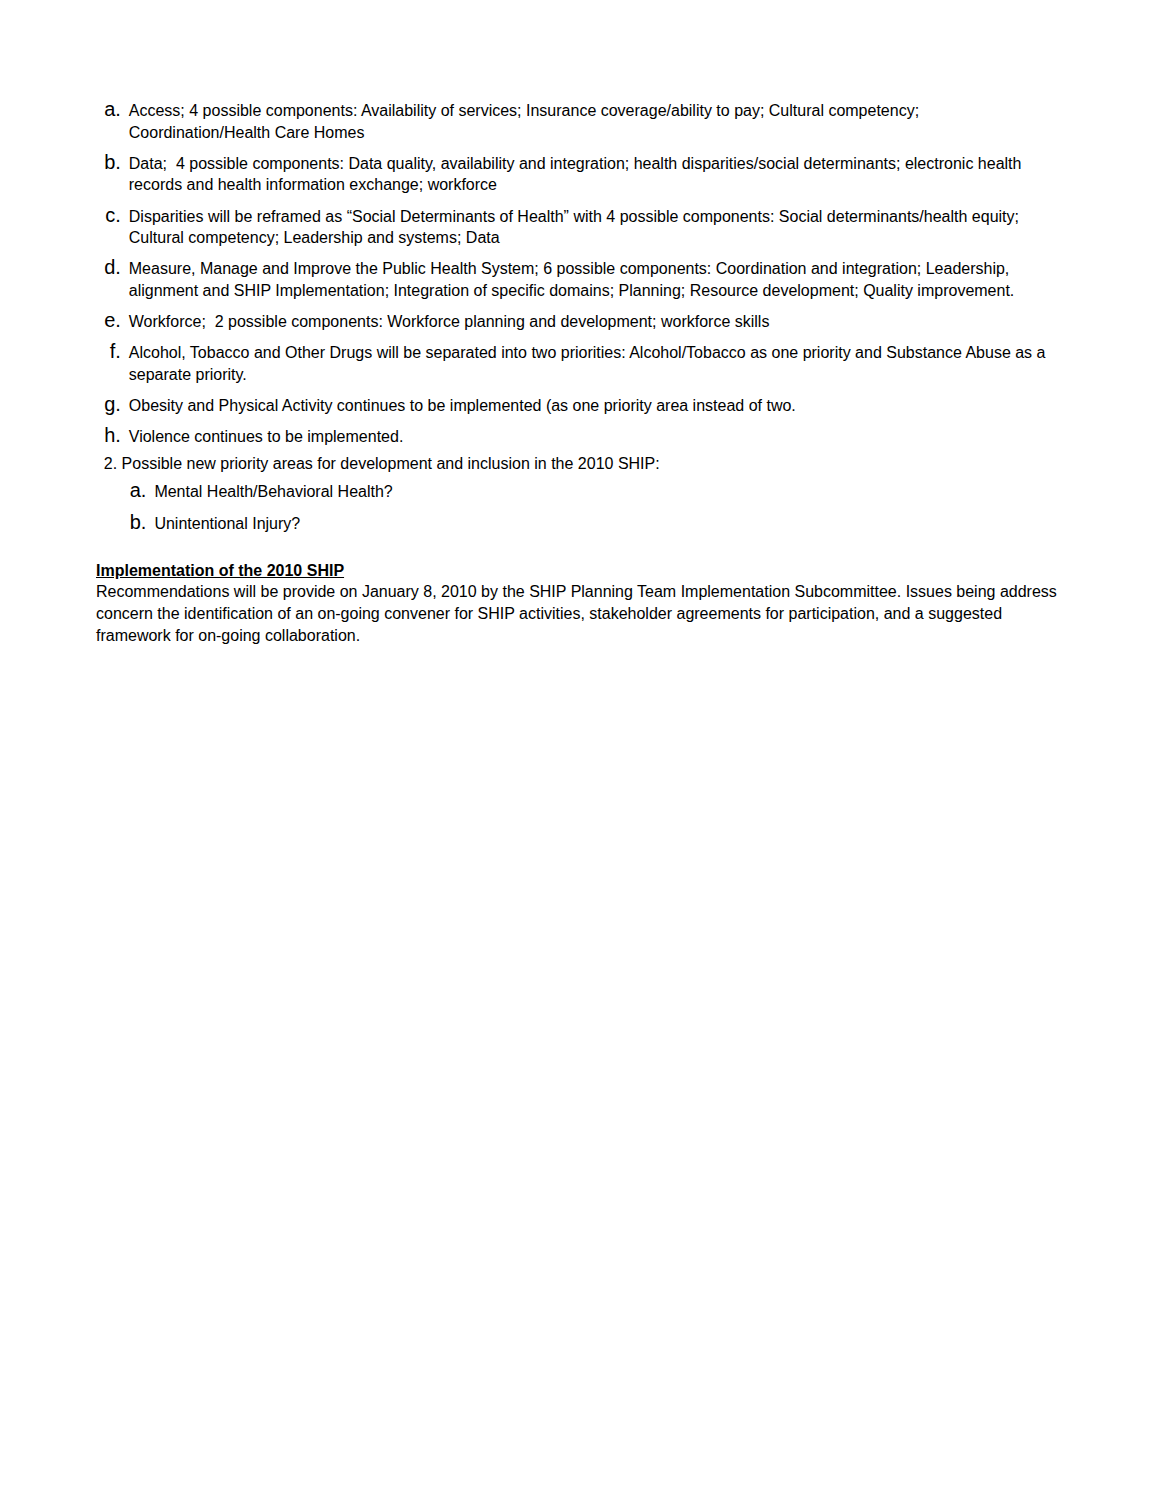Access; 4 possible components: Availability of services; Insurance coverage/ability to pay; Cultural competency; Coordination/Health Care Homes
Data; 4 possible components: Data quality, availability and integration; health disparities/social determinants; electronic health records and health information exchange; workforce
Disparities will be reframed as “Social Determinants of Health” with 4 possible components: Social determinants/health equity; Cultural competency; Leadership and systems; Data
Measure, Manage and Improve the Public Health System; 6 possible components: Coordination and integration; Leadership, alignment and SHIP Implementation; Integration of specific domains; Planning; Resource development; Quality improvement.
Workforce; 2 possible components: Workforce planning and development; workforce skills
Alcohol, Tobacco and Other Drugs will be separated into two priorities: Alcohol/Tobacco as one priority and Substance Abuse as a separate priority.
Obesity and Physical Activity continues to be implemented (as one priority area instead of two.
Violence continues to be implemented.
Possible new priority areas for development and inclusion in the 2010 SHIP:
Mental Health/Behavioral Health?
Unintentional Injury?
Implementation of the 2010 SHIP
Recommendations will be provide on January 8, 2010 by the SHIP Planning Team Implementation Subcommittee. Issues being address concern the identification of an on-going convener for SHIP activities, stakeholder agreements for participation, and a suggested framework for on-going collaboration.